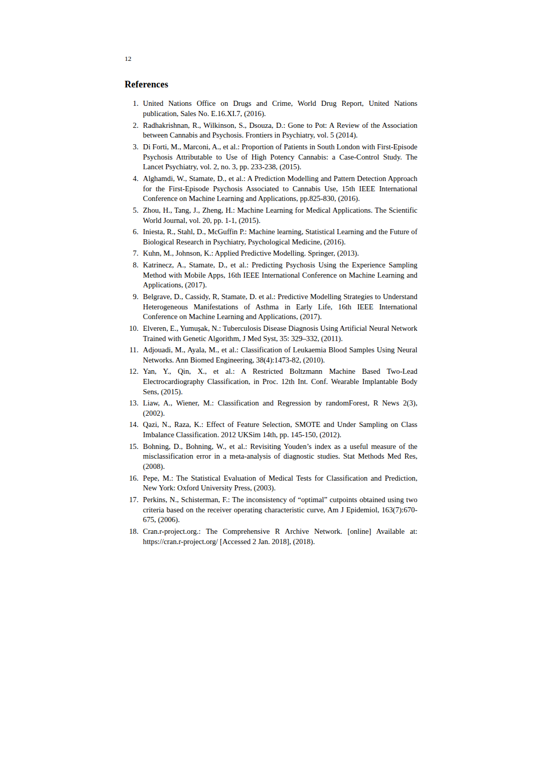12
References
United Nations Office on Drugs and Crime, World Drug Report, United Nations publication, Sales No. E.16.XI.7, (2016).
Radhakrishnan, R., Wilkinson, S., Dsouza, D.: Gone to Pot: A Review of the Association between Cannabis and Psychosis. Frontiers in Psychiatry, vol. 5 (2014).
Di Forti, M., Marconi, A., et al.: Proportion of Patients in South London with First-Episode Psychosis Attributable to Use of High Potency Cannabis: a Case-Control Study. The Lancet Psychiatry, vol. 2, no. 3, pp. 233-238, (2015).
Alghamdi, W., Stamate, D., et al.: A Prediction Modelling and Pattern Detection Approach for the First-Episode Psychosis Associated to Cannabis Use, 15th IEEE International Conference on Machine Learning and Applications, pp.825-830, (2016).
Zhou, H., Tang, J., Zheng, H.: Machine Learning for Medical Applications. The Scientific World Journal, vol. 20, pp. 1-1, (2015).
Iniesta, R., Stahl, D., McGuffin P.: Machine learning, Statistical Learning and the Future of Biological Research in Psychiatry, Psychological Medicine, (2016).
Kuhn, M., Johnson, K.: Applied Predictive Modelling. Springer, (2013).
Katrinecz, A., Stamate, D., et al.: Predicting Psychosis Using the Experience Sampling Method with Mobile Apps, 16th IEEE International Conference on Machine Learning and Applications, (2017).
Belgrave, D., Cassidy, R, Stamate, D. et al.: Predictive Modelling Strategies to Understand Heterogeneous Manifestations of Asthma in Early Life, 16th IEEE International Conference on Machine Learning and Applications, (2017).
Elveren, E., Yumuşak, N.: Tuberculosis Disease Diagnosis Using Artificial Neural Network Trained with Genetic Algorithm, J Med Syst, 35: 329–332, (2011).
Adjouadi, M., Ayala, M., et al.: Classification of Leukaemia Blood Samples Using Neural Networks. Ann Biomed Engineering, 38(4):1473-82, (2010).
Yan, Y., Qin, X., et al.: A Restricted Boltzmann Machine Based Two-Lead Electrocardiography Classification, in Proc. 12th Int. Conf. Wearable Implantable Body Sens, (2015).
Liaw, A., Wiener, M.: Classification and Regression by randomForest, R News 2(3), (2002).
Qazi, N., Raza, K.: Effect of Feature Selection, SMOTE and Under Sampling on Class Imbalance Classification. 2012 UKSim 14th, pp. 145-150, (2012).
Bohning, D., Bohning, W., et al.: Revisiting Youden’s index as a useful measure of the misclassification error in a meta-analysis of diagnostic studies. Stat Methods Med Res, (2008).
Pepe, M.: The Statistical Evaluation of Medical Tests for Classification and Prediction, New York: Oxford University Press, (2003).
Perkins, N., Schisterman, F.: The inconsistency of “optimal” cutpoints obtained using two criteria based on the receiver operating characteristic curve, Am J Epidemiol, 163(7):670-675, (2006).
Cran.r-project.org.: The Comprehensive R Archive Network. [online] Available at: https://cran.r-project.org/ [Accessed 2 Jan. 2018], (2018).